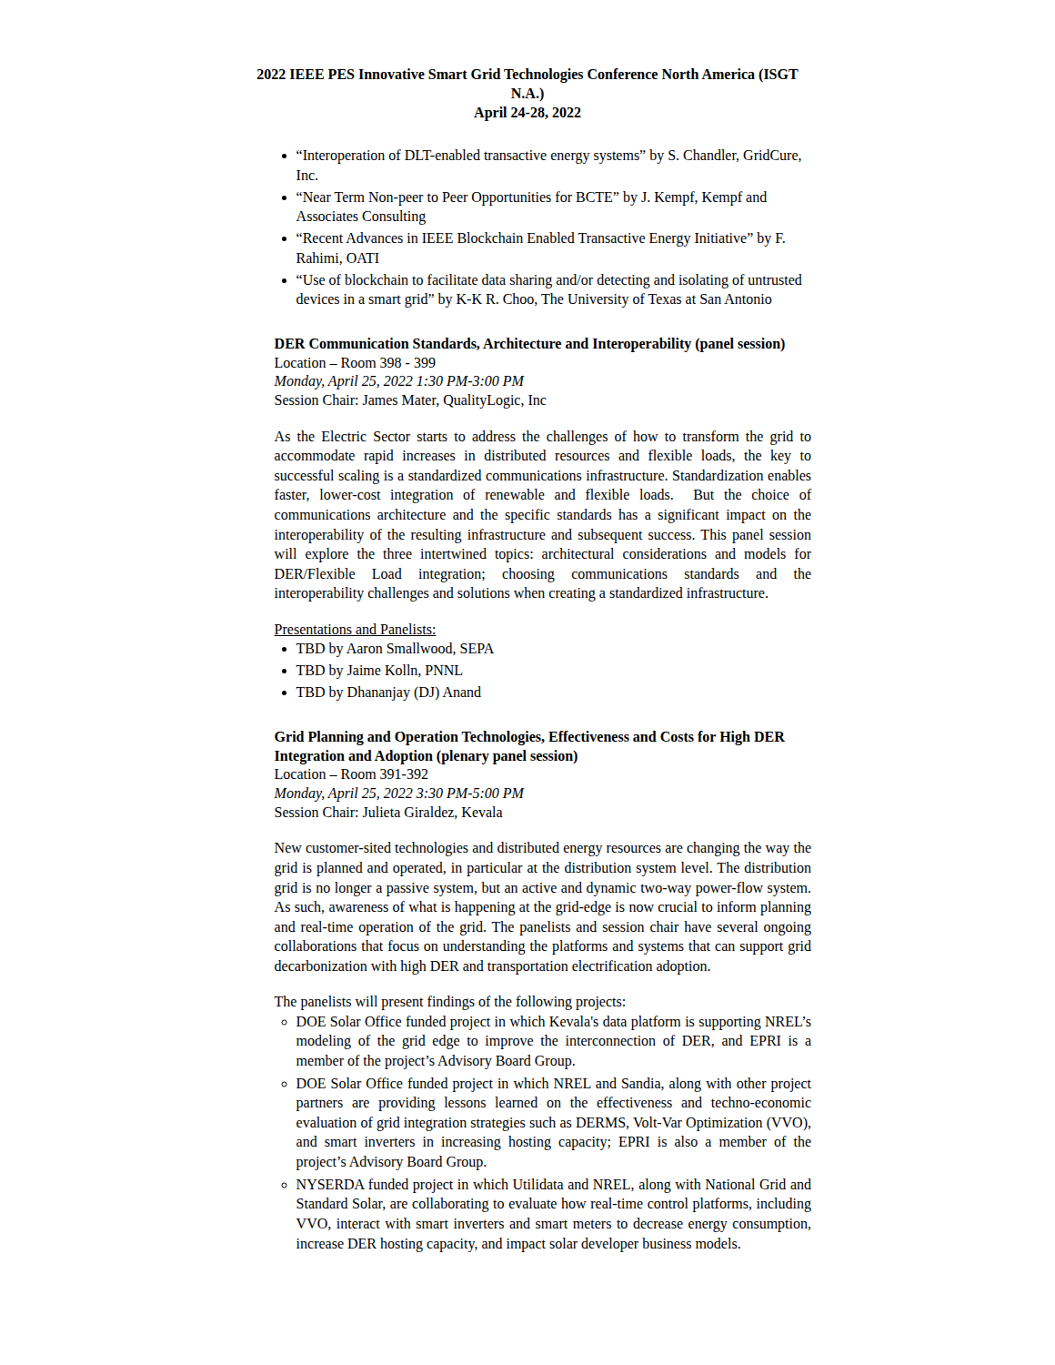2022 IEEE PES Innovative Smart Grid Technologies Conference North America (ISGT N.A.)
April 24-28, 2022
“Interoperation of DLT-enabled transactive energy systems” by S. Chandler, GridCure, Inc.
“Near Term Non-peer to Peer Opportunities for BCTE” by J. Kempf, Kempf and Associates Consulting
“Recent Advances in IEEE Blockchain Enabled Transactive Energy Initiative” by F. Rahimi, OATI
“Use of blockchain to facilitate data sharing and/or detecting and isolating of untrusted devices in a smart grid” by K-K R. Choo, The University of Texas at San Antonio
DER Communication Standards, Architecture and Interoperability (panel session)
Location – Room 398 - 399
Monday, April 25, 2022 1:30 PM-3:00 PM
Session Chair: James Mater, QualityLogic, Inc
As the Electric Sector starts to address the challenges of how to transform the grid to accommodate rapid increases in distributed resources and flexible loads, the key to successful scaling is a standardized communications infrastructure. Standardization enables faster, lower-cost integration of renewable and flexible loads. But the choice of communications architecture and the specific standards has a significant impact on the interoperability of the resulting infrastructure and subsequent success. This panel session will explore the three intertwined topics: architectural considerations and models for DER/Flexible Load integration; choosing communications standards and the interoperability challenges and solutions when creating a standardized infrastructure.
Presentations and Panelists:
TBD by Aaron Smallwood, SEPA
TBD by Jaime Kolln, PNNL
TBD by Dhananjay (DJ) Anand
Grid Planning and Operation Technologies, Effectiveness and Costs for High DER Integration and Adoption (plenary panel session)
Location – Room 391-392
Monday, April 25, 2022 3:30 PM-5:00 PM
Session Chair: Julieta Giraldez, Kevala
New customer-sited technologies and distributed energy resources are changing the way the grid is planned and operated, in particular at the distribution system level. The distribution grid is no longer a passive system, but an active and dynamic two-way power-flow system. As such, awareness of what is happening at the grid-edge is now crucial to inform planning and real-time operation of the grid. The panelists and session chair have several ongoing collaborations that focus on understanding the platforms and systems that can support grid decarbonization with high DER and transportation electrification adoption.
The panelists will present findings of the following projects:
DOE Solar Office funded project in which Kevala's data platform is supporting NREL’s modeling of the grid edge to improve the interconnection of DER, and EPRI is a member of the project’s Advisory Board Group.
DOE Solar Office funded project in which NREL and Sandia, along with other project partners are providing lessons learned on the effectiveness and techno-economic evaluation of grid integration strategies such as DERMS, Volt-Var Optimization (VVO), and smart inverters in increasing hosting capacity; EPRI is also a member of the project’s Advisory Board Group.
NYSERDA funded project in which Utilidata and NREL, along with National Grid and Standard Solar, are collaborating to evaluate how real-time control platforms, including VVO, interact with smart inverters and smart meters to decrease energy consumption, increase DER hosting capacity, and impact solar developer business models.